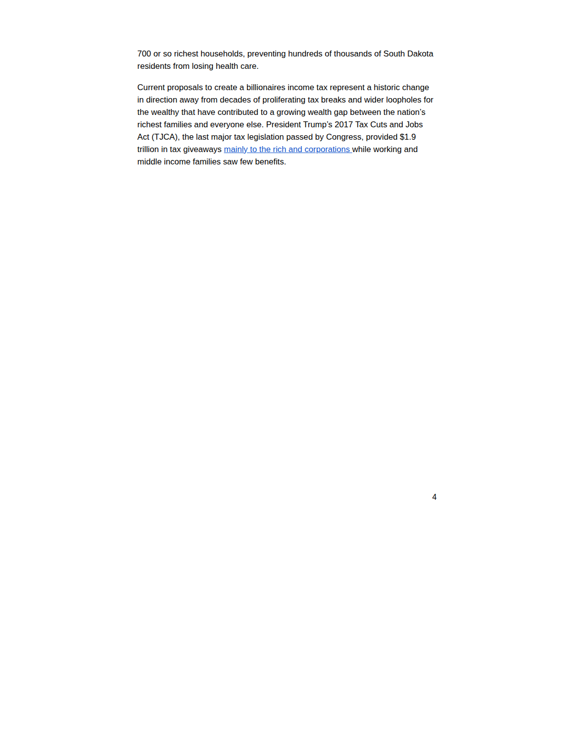700 or so richest households, preventing hundreds of thousands of South Dakota residents from losing health care.
Current proposals to create a billionaires income tax represent a historic change in direction away from decades of proliferating tax breaks and wider loopholes for the wealthy that have contributed to a growing wealth gap between the nation’s richest families and everyone else. President Trump’s 2017 Tax Cuts and Jobs Act (TJCA), the last major tax legislation passed by Congress, provided $1.9 trillion in tax giveaways mainly to the rich and corporations while working and middle income families saw few benefits.
4